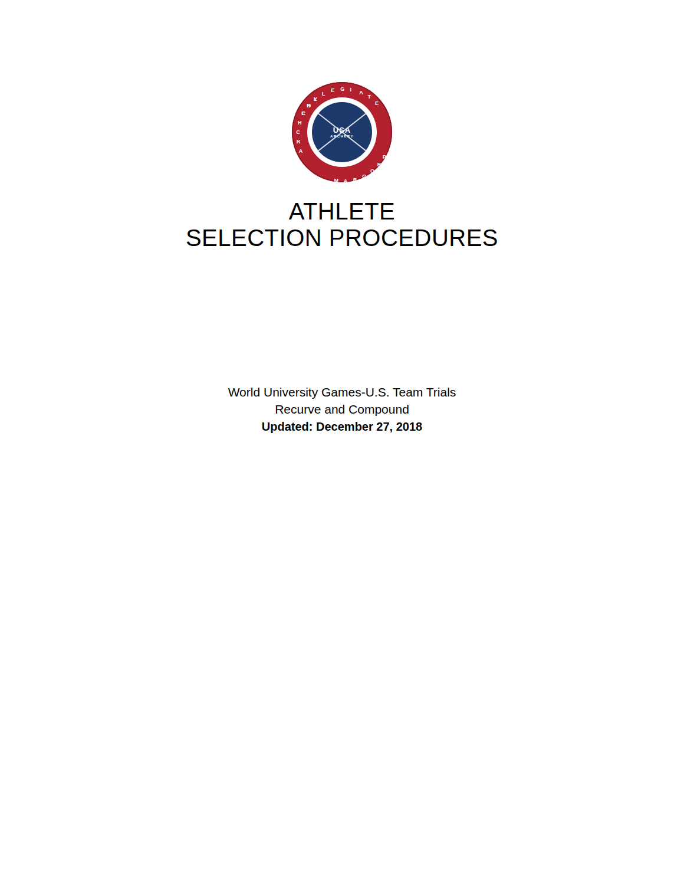C O L L E G I A T E P R O G R A M A R C H E R Y
USAARCHERY
ATHLETE
SELECTION PROCEDURES
World University Games-U.S. Team Trials
Recurve and Compound
Updated: December 27, 2018